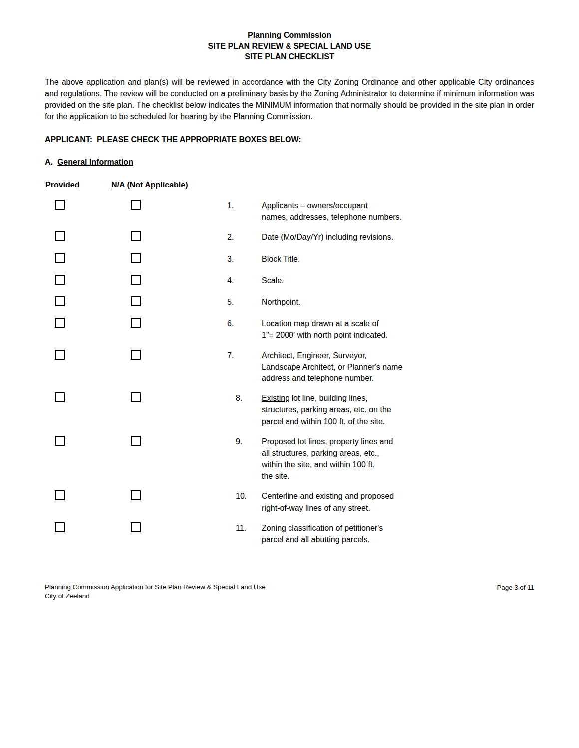Planning Commission
SITE PLAN REVIEW & SPECIAL LAND USE
SITE PLAN CHECKLIST
The above application and plan(s) will be reviewed in accordance with the City Zoning Ordinance and other applicable City ordinances and regulations. The review will be conducted on a preliminary basis by the Zoning Administrator to determine if minimum information was provided on the site plan. The checklist below indicates the MINIMUM information that normally should be provided in the site plan in order for the application to be scheduled for hearing by the Planning Commission.
APPLICANT: PLEASE CHECK THE APPROPRIATE BOXES BELOW:
A. General Information
| Provided | N/A (Not Applicable) | | |
| --- | --- | --- | --- |
| | | 1. | Applicants – owners/occupant names, addresses, telephone numbers. |
| | | 2. | Date (Mo/Day/Yr) including revisions. |
| | | 3. | Block Title. |
| | | 4. | Scale. |
| | | 5. | Northpoint. |
| | | 6. | Location map drawn at a scale of 1"= 2000' with north point indicated. |
| | | 7. | Architect, Engineer, Surveyor, Landscape Architect, or Planner's name address and telephone number. |
| | | 8. | Existing lot line, building lines, structures, parking areas, etc. on the parcel and within 100 ft. of the site. |
| | | 9. | Proposed lot lines, property lines and all structures, parking areas, etc., within the site, and within 100 ft. the site. |
| | | 10. | Centerline and existing and proposed right-of-way lines of any street. |
| | | 11. | Zoning classification of petitioner's parcel and all abutting parcels. |
Planning Commission Application for Site Plan Review & Special Land Use
City of Zeeland
Page 3 of 11